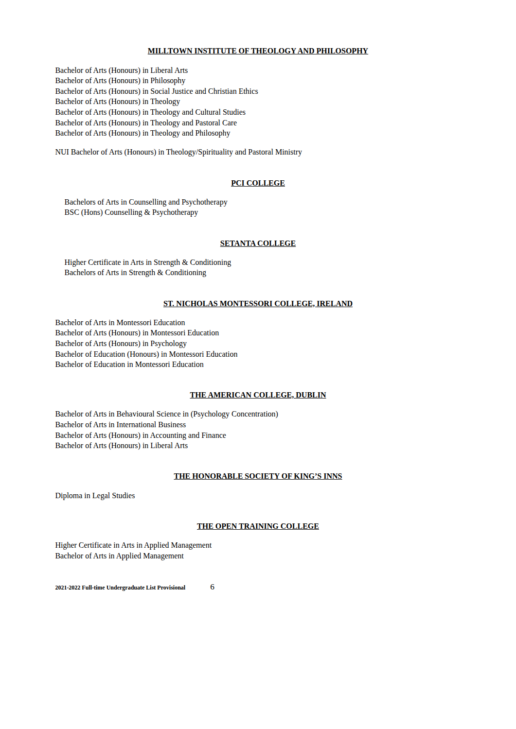Milltown Institute of Theology and Philosophy
Bachelor of Arts (Honours) in Liberal Arts
Bachelor of Arts (Honours) in Philosophy
Bachelor of Arts (Honours) in Social Justice and Christian Ethics
Bachelor of Arts (Honours) in Theology
Bachelor of Arts (Honours) in Theology and Cultural Studies
Bachelor of Arts (Honours) in Theology and Pastoral Care
Bachelor of Arts (Honours) in Theology and Philosophy
NUI Bachelor of Arts (Honours) in Theology/Spirituality and Pastoral Ministry
PCI College
Bachelors of Arts in Counselling and Psychotherapy
BSC (Hons) Counselling & Psychotherapy
Setanta College
Higher Certificate in Arts in Strength & Conditioning
Bachelors of Arts in Strength & Conditioning
St. Nicholas Montessori College, Ireland
Bachelor of Arts in Montessori Education
Bachelor of Arts (Honours) in Montessori Education
Bachelor of Arts (Honours) in Psychology
Bachelor of Education (Honours) in Montessori Education
Bachelor of Education in Montessori Education
The American College, Dublin
Bachelor of Arts in Behavioural Science in (Psychology Concentration)
Bachelor of Arts in International Business
Bachelor of Arts (Honours) in Accounting and Finance
Bachelor of Arts (Honours) in Liberal Arts
The Honorable Society of King’s Inns
Diploma in Legal Studies
The Open Training College
Higher Certificate in Arts in Applied Management
Bachelor of Arts in Applied Management
2021-2022 Full-time Undergraduate List Provisional 6